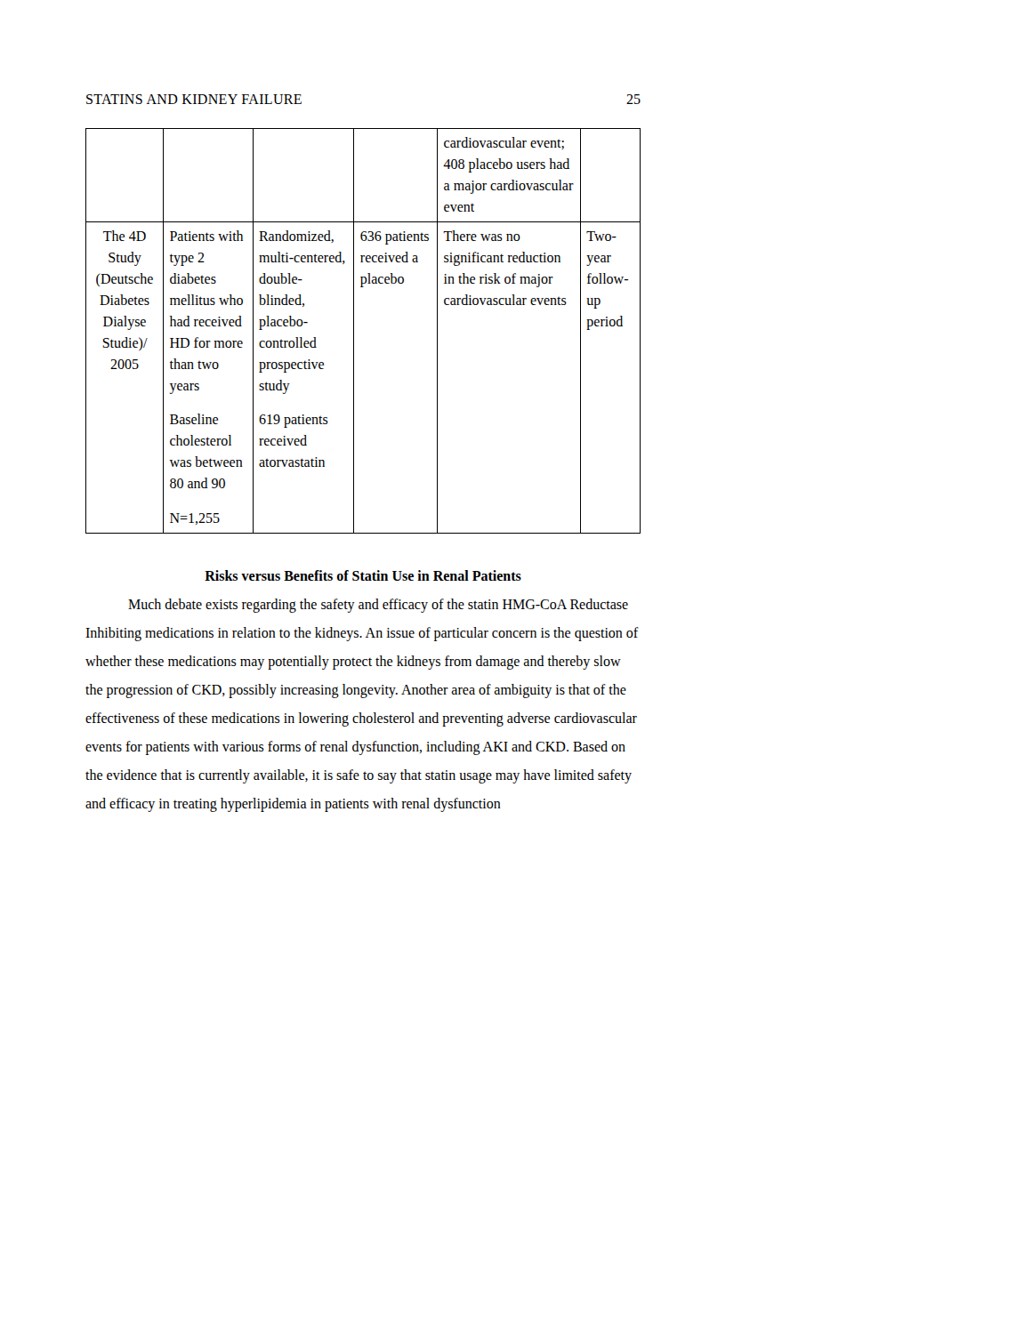Statins and Kidney Failure 25
| | | | | cardiovascular event; 408 placebo users had a major cardiovascular event | |
| The 4D Study (Deutsche Diabetes Dialyse Studie)/ 2005 | Patients with type 2 diabetes mellitus who had received HD for more than two years Baseline cholesterol was between 80 and 90 N=1,255 | Randomized, multi-centered, double-blinded, placebo-controlled prospective study 619 patients received atorvastatin | 636 patients received a placebo | There was no significant reduction in the risk of major cardiovascular events | Two-year follow-up period |
Risks versus Benefits of Statin Use in Renal Patients
Much debate exists regarding the safety and efficacy of the statin HMG-CoA Reductase Inhibiting medications in relation to the kidneys. An issue of particular concern is the question of whether these medications may potentially protect the kidneys from damage and thereby slow the progression of CKD, possibly increasing longevity. Another area of ambiguity is that of the effectiveness of these medications in lowering cholesterol and preventing adverse cardiovascular events for patients with various forms of renal dysfunction, including AKI and CKD. Based on the evidence that is currently available, it is safe to say that statin usage may have limited safety and efficacy in treating hyperlipidemia in patients with renal dysfunction